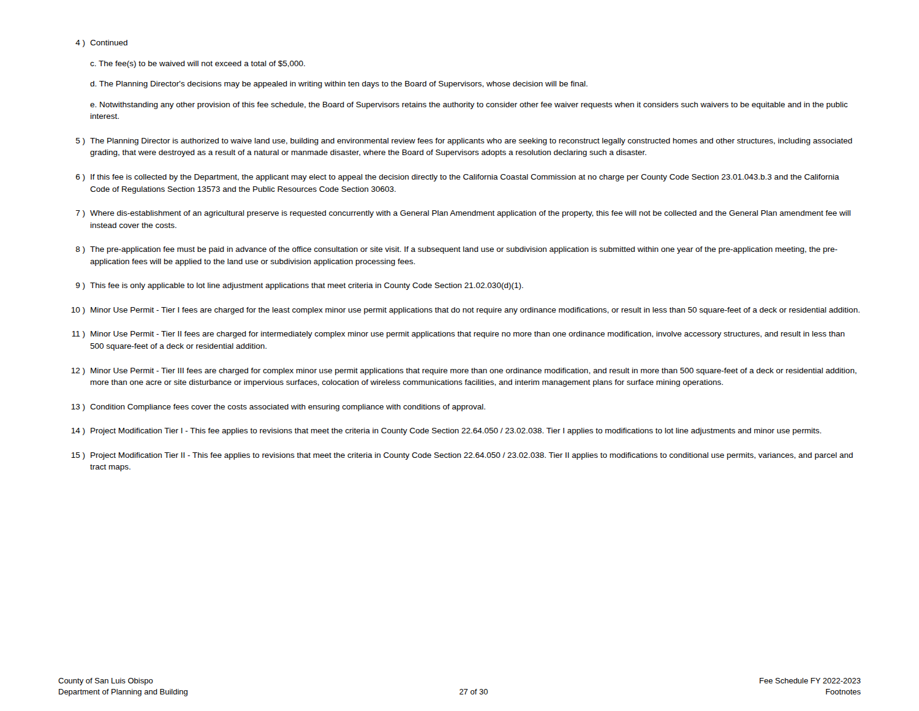4 )
Continued
c. The fee(s) to be waived will not exceed a total of $5,000.
d. The Planning Director's decisions may be appealed in writing within ten days to the Board of Supervisors, whose decision will be final.
e. Notwithstanding any other provision of this fee schedule, the Board of Supervisors retains the authority to consider other fee waiver requests when it considers such waivers to be equitable and in the public interest.
5 )
The Planning Director is authorized to waive land use, building and environmental review fees for applicants who are seeking to reconstruct legally constructed homes and other structures, including associated grading, that were destroyed as a result of a natural or manmade disaster, where the Board of Supervisors adopts a resolution declaring such a disaster.
6 )
If this fee is collected by the Department, the applicant may elect to appeal the decision directly to the California Coastal Commission at no charge per County Code Section 23.01.043.b.3 and the California Code of Regulations Section 13573 and the Public Resources Code Section 30603.
7 )
Where dis-establishment of an agricultural preserve is requested concurrently with a General Plan Amendment application of the property, this fee will not be collected and the General Plan amendment fee will instead cover the costs.
8 )
The pre-application fee must be paid in advance of the office consultation or site visit. If a subsequent land use or subdivision application is submitted within one year of the pre-application meeting, the pre-application fees will be applied to the land use or subdivision application processing fees.
9 )
This fee is only applicable to lot line adjustment applications that meet criteria in County Code Section 21.02.030(d)(1).
10 )
Minor Use Permit - Tier I fees are charged for the least complex minor use permit applications that do not require any ordinance modifications, or result in less than 50 square-feet of a deck or residential addition.
11 )
Minor Use Permit - Tier II fees are charged for intermediately complex minor use permit applications that require no more than one ordinance modification, involve accessory structures, and result in less than 500 square-feet of a deck or residential addition.
12 )
Minor Use Permit - Tier III fees are charged for complex minor use permit applications that require more than one ordinance modification, and result in more than 500 square-feet of a deck or residential addition, more than one acre or site disturbance or impervious surfaces, colocation of wireless communications facilities, and interim management plans for surface mining operations.
13 )
Condition Compliance fees cover the costs associated with ensuring compliance with conditions of approval.
14 )
Project Modification Tier I - This fee applies to revisions that meet the criteria in County Code Section 22.64.050 / 23.02.038. Tier I applies to modifications to lot line adjustments and minor use permits.
15 )
Project Modification Tier II - This fee applies to revisions that meet the criteria in County Code Section 22.64.050 / 23.02.038. Tier II applies to modifications to conditional use permits, variances, and parcel and tract maps.
County of San Luis Obispo
Department of Planning and Building
27 of 30
Fee Schedule FY 2022-2023
Footnotes